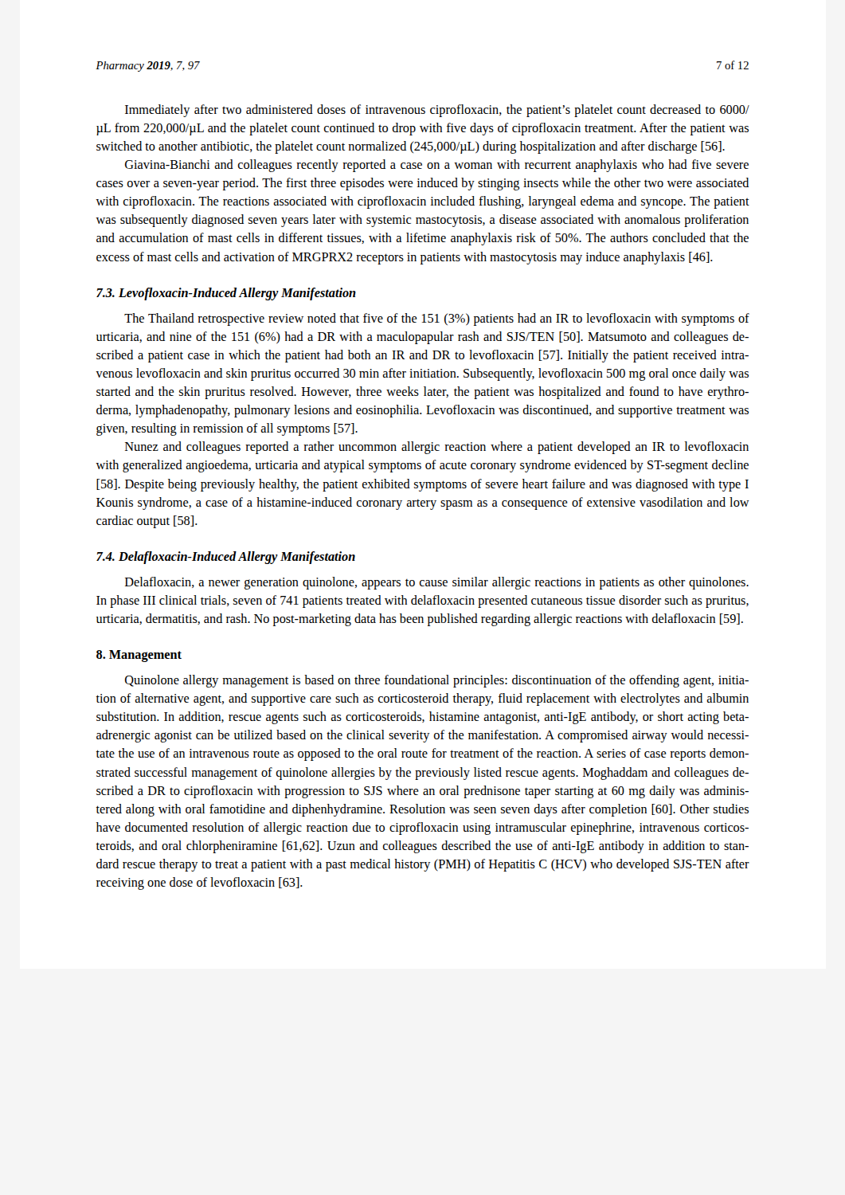Pharmacy 2019, 7, 97 7 of 12
Immediately after two administered doses of intravenous ciprofloxacin, the patient’s platelet count decreased to 6000/µL from 220,000/µL and the platelet count continued to drop with five days of ciprofloxacin treatment. After the patient was switched to another antibiotic, the platelet count normalized (245,000/µL) during hospitalization and after discharge [56].
Giavina-Bianchi and colleagues recently reported a case on a woman with recurrent anaphylaxis who had five severe cases over a seven-year period. The first three episodes were induced by stinging insects while the other two were associated with ciprofloxacin. The reactions associated with ciprofloxacin included flushing, laryngeal edema and syncope. The patient was subsequently diagnosed seven years later with systemic mastocytosis, a disease associated with anomalous proliferation and accumulation of mast cells in different tissues, with a lifetime anaphylaxis risk of 50%. The authors concluded that the excess of mast cells and activation of MRGPRX2 receptors in patients with mastocytosis may induce anaphylaxis [46].
7.3. Levofloxacin-Induced Allergy Manifestation
The Thailand retrospective review noted that five of the 151 (3%) patients had an IR to levofloxacin with symptoms of urticaria, and nine of the 151 (6%) had a DR with a maculopapular rash and SJS/TEN [50]. Matsumoto and colleagues described a patient case in which the patient had both an IR and DR to levofloxacin [57]. Initially the patient received intravenous levofloxacin and skin pruritus occurred 30 min after initiation. Subsequently, levofloxacin 500 mg oral once daily was started and the skin pruritus resolved. However, three weeks later, the patient was hospitalized and found to have erythroderma, lymphadenopathy, pulmonary lesions and eosinophilia. Levofloxacin was discontinued, and supportive treatment was given, resulting in remission of all symptoms [57].
Nunez and colleagues reported a rather uncommon allergic reaction where a patient developed an IR to levofloxacin with generalized angioedema, urticaria and atypical symptoms of acute coronary syndrome evidenced by ST-segment decline [58]. Despite being previously healthy, the patient exhibited symptoms of severe heart failure and was diagnosed with type I Kounis syndrome, a case of a histamine-induced coronary artery spasm as a consequence of extensive vasodilation and low cardiac output [58].
7.4. Delafloxacin-Induced Allergy Manifestation
Delafloxacin, a newer generation quinolone, appears to cause similar allergic reactions in patients as other quinolones. In phase III clinical trials, seven of 741 patients treated with delafloxacin presented cutaneous tissue disorder such as pruritus, urticaria, dermatitis, and rash. No post-marketing data has been published regarding allergic reactions with delafloxacin [59].
8. Management
Quinolone allergy management is based on three foundational principles: discontinuation of the offending agent, initiation of alternative agent, and supportive care such as corticosteroid therapy, fluid replacement with electrolytes and albumin substitution. In addition, rescue agents such as corticosteroids, histamine antagonist, anti-IgE antibody, or short acting beta-adrenergic agonist can be utilized based on the clinical severity of the manifestation. A compromised airway would necessitate the use of an intravenous route as opposed to the oral route for treatment of the reaction. A series of case reports demonstrated successful management of quinolone allergies by the previously listed rescue agents. Moghaddam and colleagues described a DR to ciprofloxacin with progression to SJS where an oral prednisone taper starting at 60 mg daily was administered along with oral famotidine and diphenhydramine. Resolution was seen seven days after completion [60]. Other studies have documented resolution of allergic reaction due to ciprofloxacin using intramuscular epinephrine, intravenous corticosteroids, and oral chlorpheniramine [61,62]. Uzun and colleagues described the use of anti-IgE antibody in addition to standard rescue therapy to treat a patient with a past medical history (PMH) of Hepatitis C (HCV) who developed SJS-TEN after receiving one dose of levofloxacin [63].